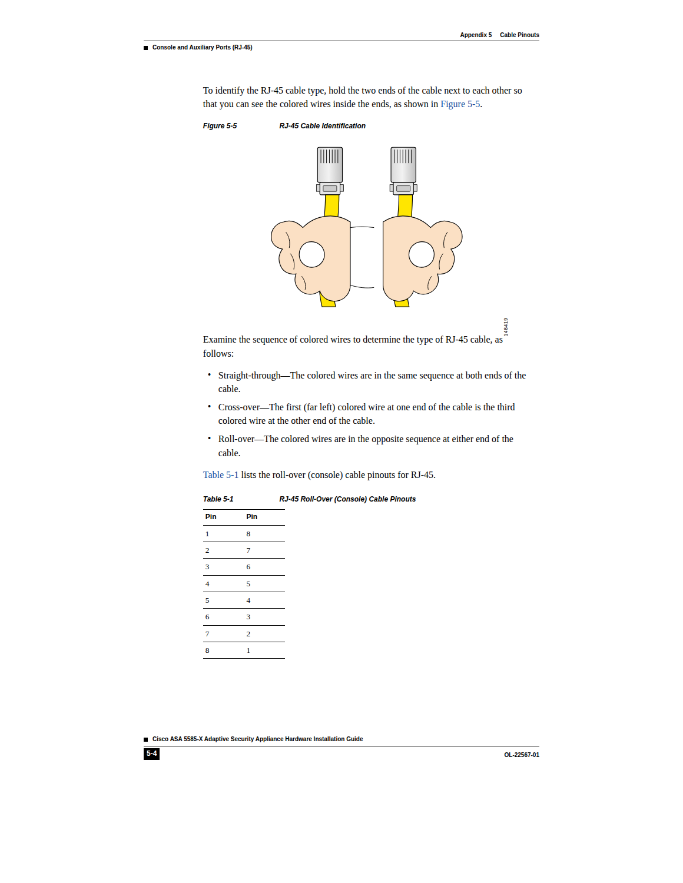Appendix 5 Cable Pinouts
Console and Auxiliary Ports (RJ-45)
To identify the RJ-45 cable type, hold the two ends of the cable next to each other so that you can see the colored wires inside the ends, as shown in Figure 5-5.
Figure 5-5 RJ-45 Cable Identification
148419
Examine the sequence of colored wires to determine the type of RJ-45 cable, as follows:
Straight-through—The colored wires are in the same sequence at both ends of the cable.
Cross-over—The first (far left) colored wire at one end of the cable is the third colored wire at the other end of the cable.
Roll-over—The colored wires are in the opposite sequence at either end of the cable.
Table 5-1 lists the roll-over (console) cable pinouts for RJ-45.
Table 5-1 RJ-45 Roll-Over (Console) Cable Pinouts
| Pin | Pin |
| --- | --- |
| 1 | 8 |
| 2 | 7 |
| 3 | 6 |
| 4 | 5 |
| 5 | 4 |
| 6 | 3 |
| 7 | 2 |
| 8 | 1 |
Cisco ASA 5585-X Adaptive Security Appliance Hardware Installation Guide
5-4 OL-22567-01